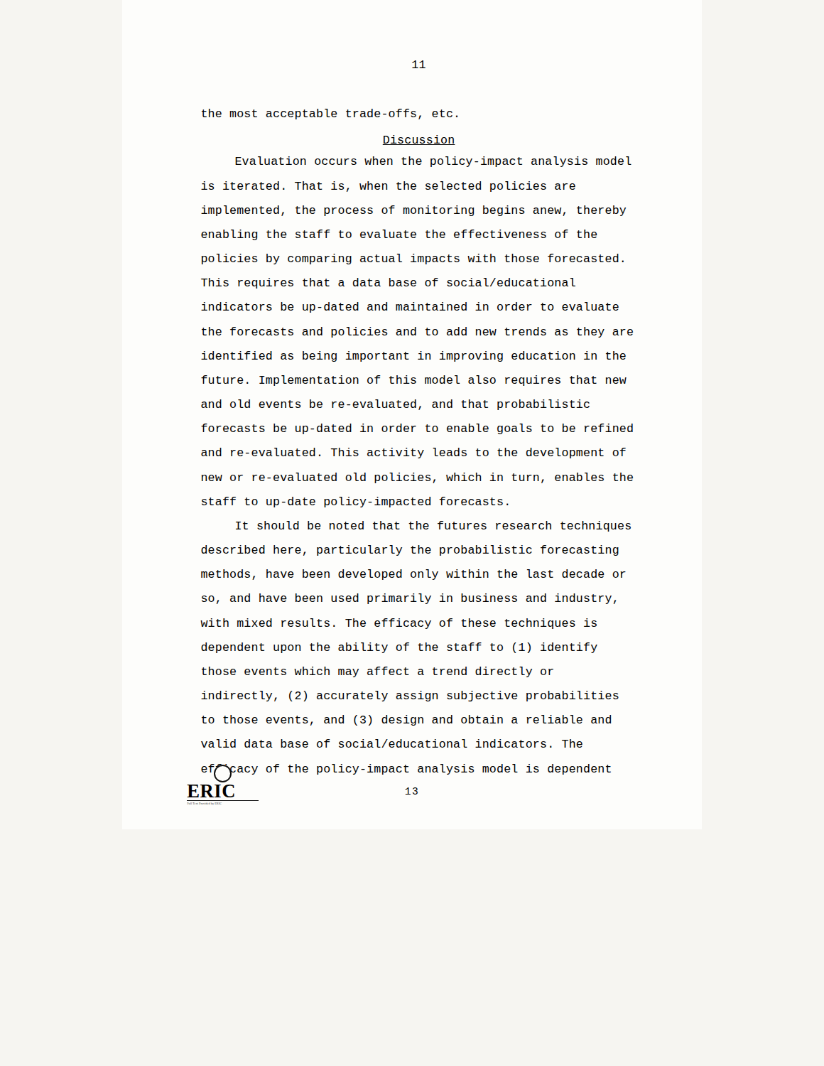11
the most acceptable trade-offs, etc.
Discussion
Evaluation occurs when the policy-impact analysis model is iterated. That is, when the selected policies are implemented, the process of monitoring begins anew, thereby enabling the staff to evaluate the effectiveness of the policies by comparing actual impacts with those forecasted. This requires that a data base of social/educational indicators be up-dated and maintained in order to evaluate the forecasts and policies and to add new trends as they are identified as being important in improving education in the future. Implementation of this model also requires that new and old events be re-evaluated, and that probabilistic forecasts be up-dated in order to enable goals to be refined and re-evaluated. This activity leads to the development of new or re-evaluated old policies, which in turn, enables the staff to up-date policy-impacted forecasts.
It should be noted that the futures research techniques described here, particularly the probabilistic forecasting methods, have been developed only within the last decade or so, and have been used primarily in business and industry, with mixed results. The efficacy of these techniques is dependent upon the ability of the staff to (1) identify those events which may affect a trend directly or indirectly, (2) accurately assign subjective probabilities to those events, and (3) design and obtain a reliable and valid data base of social/educational indicators. The efficacy of the policy-impact analysis model is dependent
ERIC
Full Text Provided by ERIC
13